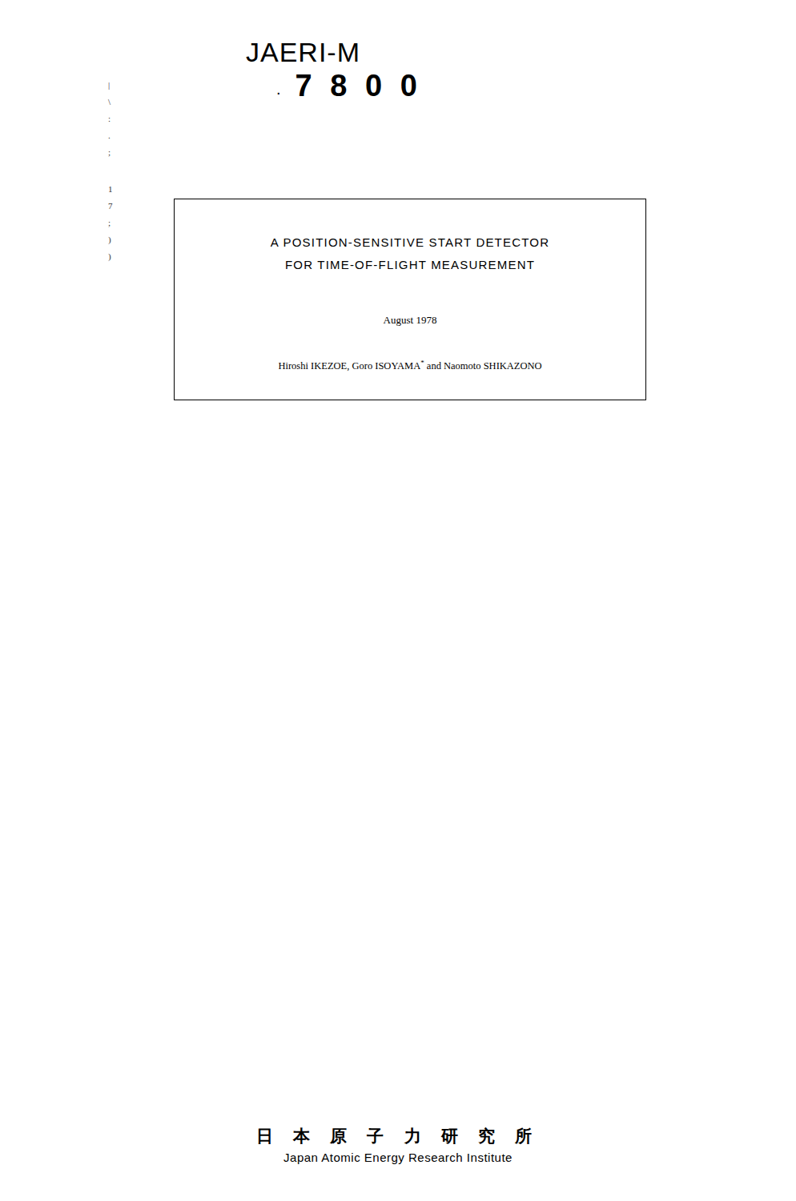| \ : . ;
1 7 ; ) )
JAERI-M
. 7 8 0 0
A POSITION-SENSITIVE START DETECTOR
FOR TIME-OF-FLIGHT MEASUREMENT
August 1978
Hiroshi IKEZOE, Goro ISOYAMA* and Naomoto SHIKAZONO
日 本 原 子 力 研 究 所
Japan Atomic Energy Research Institute